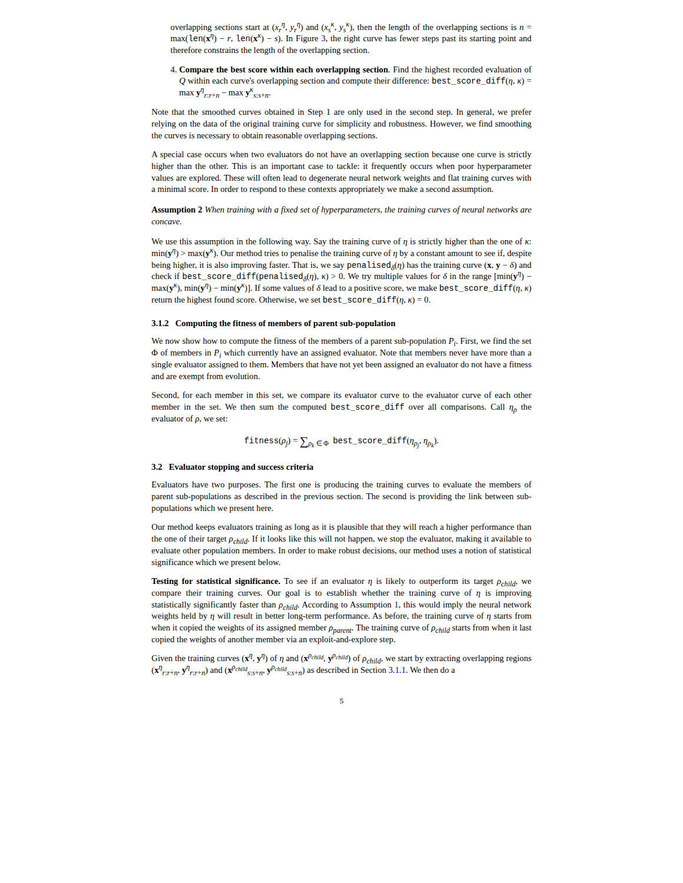overlapping sections start at (xrη, yrη) and (xsκ, ysκ), then the length of the overlapping sections is n = max(len(xη) − r, len(xκ) − s). In Figure 3, the right curve has fewer steps past its starting point and therefore constrains the length of the overlapping section.
Compare the best score within each overlapping section. Find the highest recorded evaluation of Q within each curve's overlapping section and compute their difference: best_score_diff(η, κ) = max yηr:r+n − max yκs:s+n.
Note that the smoothed curves obtained in Step 1 are only used in the second step. In general, we prefer relying on the data of the original training curve for simplicity and robustness. However, we find smoothing the curves is necessary to obtain reasonable overlapping sections.
A special case occurs when two evaluators do not have an overlapping section because one curve is strictly higher than the other. This is an important case to tackle: it frequently occurs when poor hyperparameter values are explored. These will often lead to degenerate neural network weights and flat training curves with a minimal score. In order to respond to these contexts appropriately we make a second assumption.
Assumption 2 When training with a fixed set of hyperparameters, the training curves of neural networks are concave.
We use this assumption in the following way. Say the training curve of η is strictly higher than the one of κ: min(yη) > max(yκ). Our method tries to penalise the training curve of η by a constant amount to see if, despite being higher, it is also improving faster. That is, we say penalisedδ(η) has the training curve (x, y − δ) and check if best_score_diff(penalisedδ(η), κ) > 0. We try multiple values for δ in the range [min(yη) − max(yκ), min(yη) − min(yκ)]. If some values of δ lead to a positive score, we make best_score_diff(η, κ) return the highest found score. Otherwise, we set best_score_diff(η, κ) = 0.
3.1.2 Computing the fitness of members of parent sub-population
We now show how to compute the fitness of the members of a parent sub-population Pi. First, we find the set Φ of members in Pi which currently have an assigned evaluator. Note that members never have more than a single evaluator assigned to them. Members that have not yet been assigned an evaluator do not have a fitness and are exempt from evolution.
Second, for each member in this set, we compare its evaluator curve to the evaluator curve of each other member in the set. We then sum the computed best_score_diff over all comparisons. Call ηρ the evaluator of ρ, we set:
fitness(ρj) = ∑ρk ∈ Φ best_score_diff(ηρj, ηρk).
3.2 Evaluator stopping and success criteria
Evaluators have two purposes. The first one is producing the training curves to evaluate the members of parent sub-populations as described in the previous section. The second is providing the link between sub-populations which we present here.
Our method keeps evaluators training as long as it is plausible that they will reach a higher performance than the one of their target ρchild. If it looks like this will not happen, we stop the evaluator, making it available to evaluate other population members. In order to make robust decisions, our method uses a notion of statistical significance which we present below.
Testing for statistical significance. To see if an evaluator η is likely to outperform its target ρchild, we compare their training curves. Our goal is to establish whether the training curve of η is improving statistically significantly faster than ρchild. According to Assumption 1, this would imply the neural network weights held by η will result in better long-term performance. As before, the training curve of η starts from when it copied the weights of its assigned member ρparent. The training curve of ρchild starts from when it last copied the weights of another member via an exploit-and-explore step.
Given the training curves (xη, yη) of η and (xρchild, yρchild) of ρchild, we start by extracting overlapping regions (xηr:r+n, yηr:r+n) and (xρchilds:s+n, yρchilds:s+n) as described in Section 3.1.1. We then do a
5